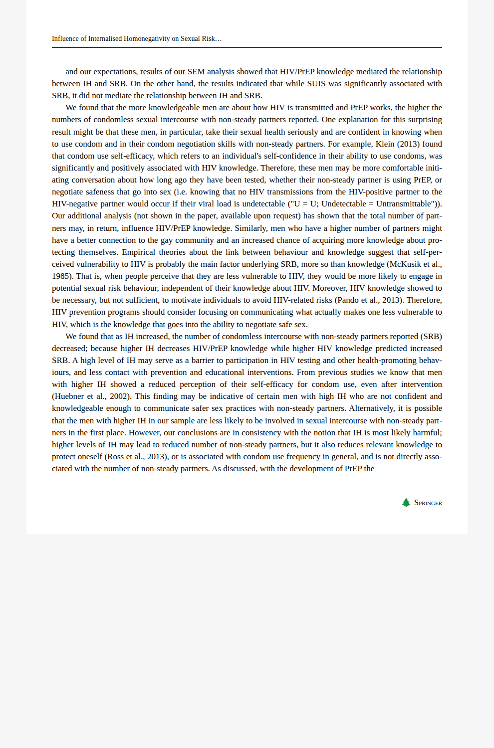Influence of Internalised Homonegativity on Sexual Risk…
and our expectations, results of our SEM analysis showed that HIV/PrEP knowledge mediated the relationship between IH and SRB. On the other hand, the results indicated that while SUIS was significantly associated with SRB, it did not mediate the relationship between IH and SRB.
We found that the more knowledgeable men are about how HIV is transmitted and PrEP works, the higher the numbers of condomless sexual intercourse with non-steady partners reported. One explanation for this surprising result might be that these men, in particular, take their sexual health seriously and are confident in knowing when to use condom and in their condom negotiation skills with non-steady partners. For example, Klein (2013) found that condom use self-efficacy, which refers to an individual's self-confidence in their ability to use condoms, was significantly and positively associated with HIV knowledge. Therefore, these men may be more comfortable initiating conversation about how long ago they have been tested, whether their non-steady partner is using PrEP, or negotiate safeness that go into sex (i.e. knowing that no HIV transmissions from the HIV-positive partner to the HIV-negative partner would occur if their viral load is undetectable ("U = U; Undetectable = Untransmittable")). Our additional analysis (not shown in the paper, available upon request) has shown that the total number of partners may, in return, influence HIV/PrEP knowledge. Similarly, men who have a higher number of partners might have a better connection to the gay community and an increased chance of acquiring more knowledge about protecting themselves. Empirical theories about the link between behaviour and knowledge suggest that self-perceived vulnerability to HIV is probably the main factor underlying SRB, more so than knowledge (McKusik et al., 1985). That is, when people perceive that they are less vulnerable to HIV, they would be more likely to engage in potential sexual risk behaviour, independent of their knowledge about HIV. Moreover, HIV knowledge showed to be necessary, but not sufficient, to motivate individuals to avoid HIV-related risks (Pando et al., 2013). Therefore, HIV prevention programs should consider focusing on communicating what actually makes one less vulnerable to HIV, which is the knowledge that goes into the ability to negotiate safe sex.
We found that as IH increased, the number of condomless intercourse with non-steady partners reported (SRB) decreased; because higher IH decreases HIV/PrEP knowledge while higher HIV knowledge predicted increased SRB. A high level of IH may serve as a barrier to participation in HIV testing and other health-promoting behaviours, and less contact with prevention and educational interventions. From previous studies we know that men with higher IH showed a reduced perception of their self-efficacy for condom use, even after intervention (Huebner et al., 2002). This finding may be indicative of certain men with high IH who are not confident and knowledgeable enough to communicate safer sex practices with non-steady partners. Alternatively, it is possible that the men with higher IH in our sample are less likely to be involved in sexual intercourse with non-steady partners in the first place. However, our conclusions are in consistency with the notion that IH is most likely harmful; higher levels of IH may lead to reduced number of non-steady partners, but it also reduces relevant knowledge to protect oneself (Ross et al., 2013), or is associated with condom use frequency in general, and is not directly associated with the number of non-steady partners. As discussed, with the development of PrEP the
🌲Springer